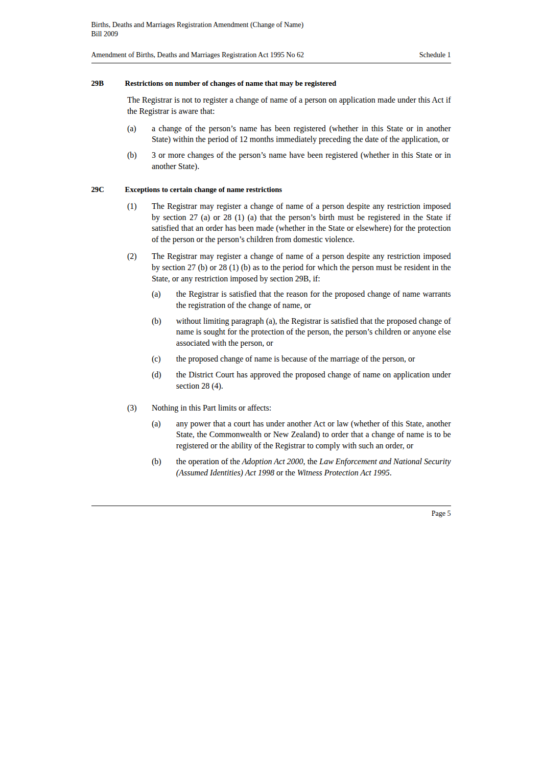Births, Deaths and Marriages Registration Amendment (Change of Name)
Bill 2009
Amendment of Births, Deaths and Marriages Registration Act 1995 No 62 Schedule 1
29B Restrictions on number of changes of name that may be registered
The Registrar is not to register a change of name of a person on application made under this Act if the Registrar is aware that:
(a) a change of the person’s name has been registered (whether in this State or in another State) within the period of 12 months immediately preceding the date of the application, or
(b) 3 or more changes of the person’s name have been registered (whether in this State or in another State).
29C Exceptions to certain change of name restrictions
(1)
The Registrar may register a change of name of a person despite any restriction imposed by section 27 (a) or 28 (1) (a) that the person’s birth must be registered in the State if satisfied that an order has been made (whether in the State or elsewhere) for the protection of the person or the person’s children from domestic violence.
(2)
The Registrar may register a change of name of a person despite any restriction imposed by section 27 (b) or 28 (1) (b) as to the period for which the person must be resident in the State, or any restriction imposed by section 29B, if:
(a) the Registrar is satisfied that the reason for the proposed change of name warrants the registration of the change of name, or
(b) without limiting paragraph (a), the Registrar is satisfied that the proposed change of name is sought for the protection of the person, the person’s children or anyone else associated with the person, or
(c) the proposed change of name is because of the marriage of the person, or
(d) the District Court has approved the proposed change of name on application under section 28 (4).
(3)
Nothing in this Part limits or affects:
(a) any power that a court has under another Act or law (whether of this State, another State, the Commonwealth or New Zealand) to order that a change of name is to be registered or the ability of the Registrar to comply with such an order, or
(b) the operation of the Adoption Act 2000, the Law Enforcement and National Security (Assumed Identities) Act 1998 or the Witness Protection Act 1995.
Page 5